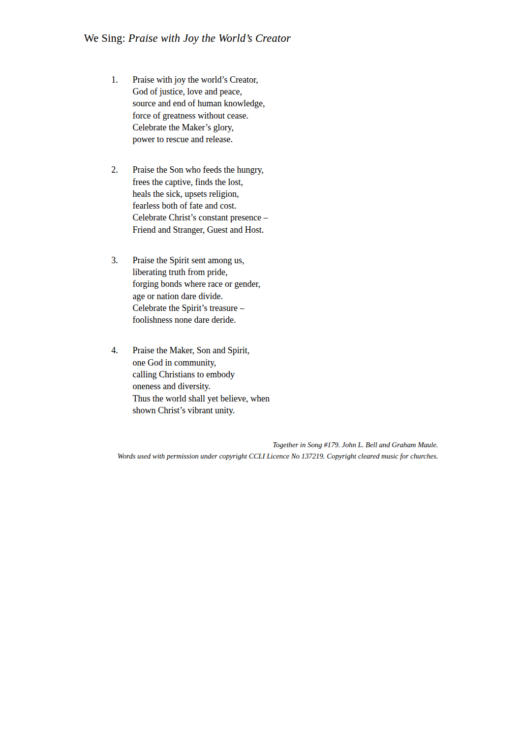We Sing: Praise with Joy the World’s Creator
Praise with joy the world’s Creator,
God of justice, love and peace,
source and end of human knowledge,
force of greatness without cease.
Celebrate the Maker’s glory,
power to rescue and release.
Praise the Son who feeds the hungry,
frees the captive, finds the lost,
heals the sick, upsets religion,
fearless both of fate and cost.
Celebrate Christ’s constant presence –
Friend and Stranger, Guest and Host.
Praise the Spirit sent among us,
liberating truth from pride,
forging bonds where race or gender,
age or nation dare divide.
Celebrate the Spirit’s treasure –
foolishness none dare deride.
Praise the Maker, Son and Spirit,
one God in community,
calling Christians to embody
oneness and diversity.
Thus the world shall yet believe, when
shown Christ’s vibrant unity.
Together in Song #179. John L. Bell and Graham Maule. Words used with permission under copyright CCLI Licence No 137219. Copyright cleared music for churches.